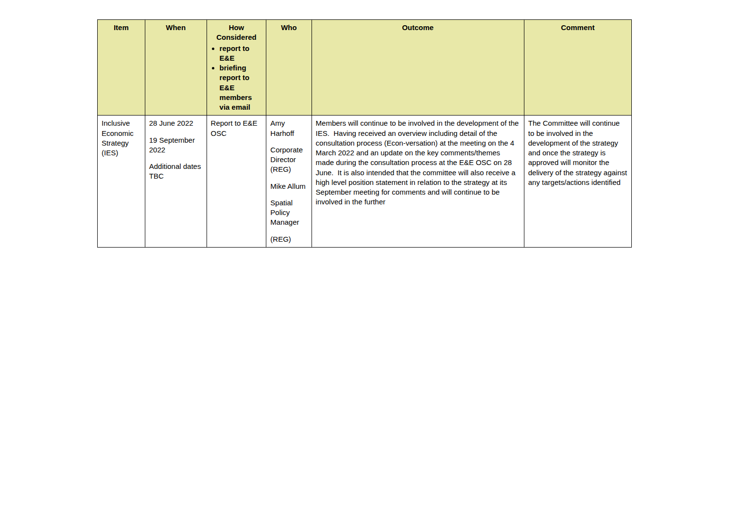| Item | When | How Considered report to E&E briefing report to E&E members via email | Who | Outcome | Comment |
| --- | --- | --- | --- | --- | --- |
| Inclusive Economic Strategy (IES) | 28 June 2022 19 September 2022 Additional dates TBC | Report to E&E OSC | Amy Harhoff Corporate Director (REG) Mike Allum Spatial Policy Manager (REG) | Members will continue to be involved in the development of the IES. Having received an overview including detail of the consultation process (Econ-versation) at the meeting on the 4 March 2022 and an update on the key comments/themes made during the consultation process at the E&E OSC on 28 June. It is also intended that the committee will also receive a high level position statement in relation to the strategy at its September meeting for comments and will continue to be involved in the further | The Committee will continue to be involved in the development of the strategy and once the strategy is approved will monitor the delivery of the strategy against any targets/actions identified |